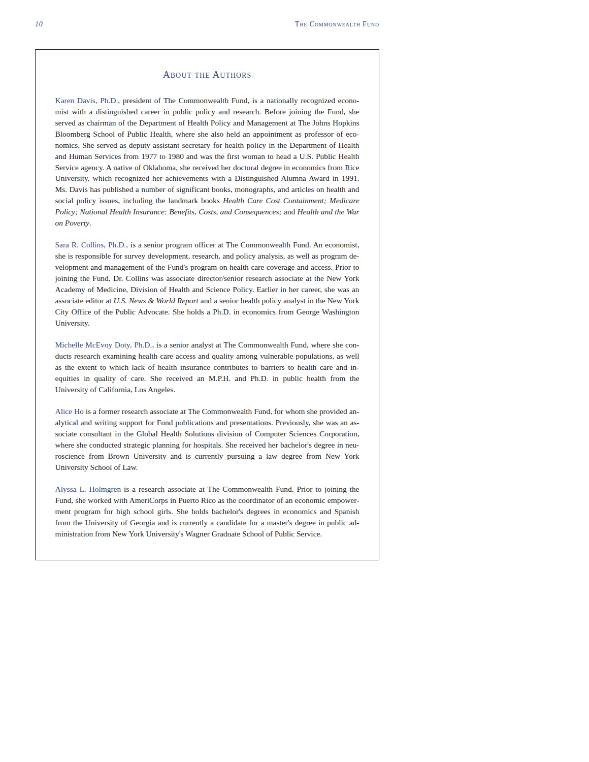10 The Commonwealth Fund
About the Authors
Karen Davis, Ph.D., president of The Commonwealth Fund, is a nationally recognized economist with a distinguished career in public policy and research. Before joining the Fund, she served as chairman of the Department of Health Policy and Management at The Johns Hopkins Bloomberg School of Public Health, where she also held an appointment as professor of economics. She served as deputy assistant secretary for health policy in the Department of Health and Human Services from 1977 to 1980 and was the first woman to head a U.S. Public Health Service agency. A native of Oklahoma, she received her doctoral degree in economics from Rice University, which recognized her achievements with a Distinguished Alumna Award in 1991. Ms. Davis has published a number of significant books, monographs, and articles on health and social policy issues, including the landmark books Health Care Cost Containment; Medicare Policy; National Health Insurance: Benefits, Costs, and Consequences; and Health and the War on Poverty.
Sara R. Collins, Ph.D., is a senior program officer at The Commonwealth Fund. An economist, she is responsible for survey development, research, and policy analysis, as well as program development and management of the Fund's program on health care coverage and access. Prior to joining the Fund, Dr. Collins was associate director/senior research associate at the New York Academy of Medicine, Division of Health and Science Policy. Earlier in her career, she was an associate editor at U.S. News & World Report and a senior health policy analyst in the New York City Office of the Public Advocate. She holds a Ph.D. in economics from George Washington University.
Michelle McEvoy Doty, Ph.D., is a senior analyst at The Commonwealth Fund, where she conducts research examining health care access and quality among vulnerable populations, as well as the extent to which lack of health insurance contributes to barriers to health care and inequities in quality of care. She received an M.P.H. and Ph.D. in public health from the University of California, Los Angeles.
Alice Ho is a former research associate at The Commonwealth Fund, for whom she provided analytical and writing support for Fund publications and presentations. Previously, she was an associate consultant in the Global Health Solutions division of Computer Sciences Corporation, where she conducted strategic planning for hospitals. She received her bachelor's degree in neuroscience from Brown University and is currently pursuing a law degree from New York University School of Law.
Alyssa L. Holmgren is a research associate at The Commonwealth Fund. Prior to joining the Fund, she worked with AmeriCorps in Puerto Rico as the coordinator of an economic empowerment program for high school girls. She holds bachelor's degrees in economics and Spanish from the University of Georgia and is currently a candidate for a master's degree in public administration from New York University's Wagner Graduate School of Public Service.